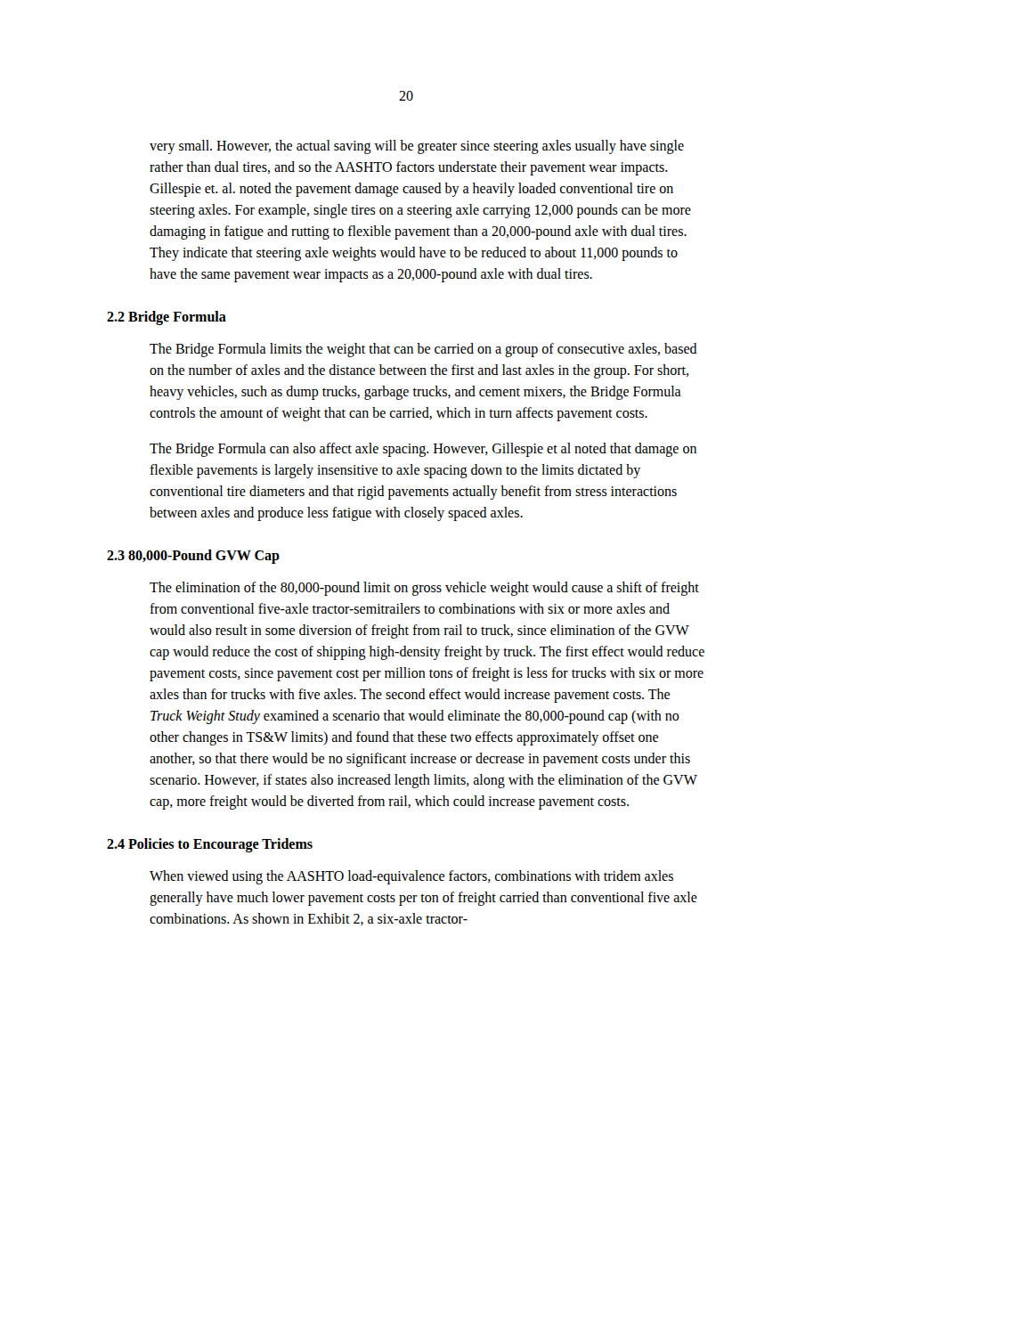20
very small. However, the actual saving will be greater since steering axles usually have single rather than dual tires, and so the AASHTO factors understate their pavement wear impacts. Gillespie et. al. noted the pavement damage caused by a heavily loaded conventional tire on steering axles. For example, single tires on a steering axle carrying 12,000 pounds can be more damaging in fatigue and rutting to flexible pavement than a 20,000-pound axle with dual tires. They indicate that steering axle weights would have to be reduced to about 11,000 pounds to have the same pavement wear impacts as a 20,000-pound axle with dual tires.
2.2 Bridge Formula
The Bridge Formula limits the weight that can be carried on a group of consecutive axles, based on the number of axles and the distance between the first and last axles in the group. For short, heavy vehicles, such as dump trucks, garbage trucks, and cement mixers, the Bridge Formula controls the amount of weight that can be carried, which in turn affects pavement costs.
The Bridge Formula can also affect axle spacing. However, Gillespie et al noted that damage on flexible pavements is largely insensitive to axle spacing down to the limits dictated by conventional tire diameters and that rigid pavements actually benefit from stress interactions between axles and produce less fatigue with closely spaced axles.
2.3 80,000-Pound GVW Cap
The elimination of the 80,000-pound limit on gross vehicle weight would cause a shift of freight from conventional five-axle tractor-semitrailers to combinations with six or more axles and would also result in some diversion of freight from rail to truck, since elimination of the GVW cap would reduce the cost of shipping high-density freight by truck. The first effect would reduce pavement costs, since pavement cost per million tons of freight is less for trucks with six or more axles than for trucks with five axles. The second effect would increase pavement costs. The Truck Weight Study examined a scenario that would eliminate the 80,000-pound cap (with no other changes in TS&W limits) and found that these two effects approximately offset one another, so that there would be no significant increase or decrease in pavement costs under this scenario. However, if states also increased length limits, along with the elimination of the GVW cap, more freight would be diverted from rail, which could increase pavement costs.
2.4 Policies to Encourage Tridems
When viewed using the AASHTO load-equivalence factors, combinations with tridem axles generally have much lower pavement costs per ton of freight carried than conventional five axle combinations. As shown in Exhibit 2, a six-axle tractor-